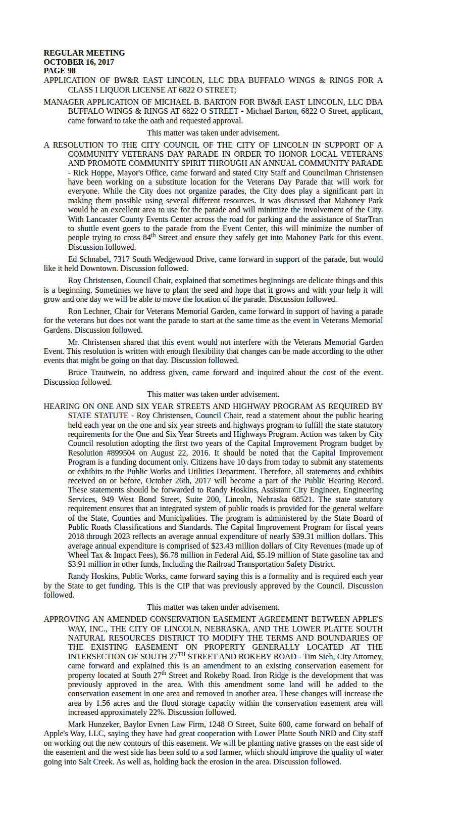REGULAR MEETING
OCTOBER 16, 2017
PAGE 98
APPLICATION OF BW&R EAST LINCOLN, LLC DBA BUFFALO WINGS & RINGS FOR A CLASS I LIQUOR LICENSE AT 6822 O STREET;
MANAGER APPLICATION OF MICHAEL B. BARTON FOR BW&R EAST LINCOLN, LLC DBA BUFFALO WINGS & RINGS AT 6822 O STREET - Michael Barton, 6822 O Street, applicant, came forward to take the oath and requested approval.
This matter was taken under advisement.
A RESOLUTION TO THE CITY COUNCIL OF THE CITY OF LINCOLN IN SUPPORT OF A COMMUNITY VETERANS DAY PARADE IN ORDER TO HONOR LOCAL VETERANS AND PROMOTE COMMUNITY SPIRIT THROUGH AN ANNUAL COMMUNITY PARADE - Rick Hoppe, Mayor's Office, came forward and stated City Staff and Councilman Christensen have been working on a substitute location for the Veterans Day Parade that will work for everyone. While the City does not organize parades, the City does play a significant part in making them possible using several different resources. It was discussed that Mahoney Park would be an excellent area to use for the parade and will minimize the involvement of the City. With Lancaster County Events Center across the road for parking and the assistance of StarTran to shuttle event goers to the parade from the Event Center, this will minimize the number of people trying to cross 84th Street and ensure they safely get into Mahoney Park for this event. Discussion followed.
Ed Schnabel, 7317 South Wedgewood Drive, came forward in support of the parade, but would like it held Downtown. Discussion followed.
Roy Christensen, Council Chair, explained that sometimes beginnings are delicate things and this is a beginning. Sometimes we have to plant the seed and hope that it grows and with your help it will grow and one day we will be able to move the location of the parade. Discussion followed.
Ron Lechner, Chair for Veterans Memorial Garden, came forward in support of having a parade for the veterans but does not want the parade to start at the same time as the event in Veterans Memorial Gardens. Discussion followed.
Mr. Christensen shared that this event would not interfere with the Veterans Memorial Garden Event. This resolution is written with enough flexibility that changes can be made according to the other events that might be going on that day. Discussion followed.
Bruce Trautwein, no address given, came forward and inquired about the cost of the event. Discussion followed.
This matter was taken under advisement.
HEARING ON ONE AND SIX YEAR STREETS AND HIGHWAY PROGRAM AS REQUIRED BY STATE STATUTE - Roy Christensen, Council Chair, read a statement about the public hearing held each year on the one and six year streets and highways program to fulfill the state statutory requirements for the One and Six Year Streets and Highways Program. Action was taken by City Council resolution adopting the first two years of the Capital Improvement Program budget by Resolution #899504 on August 22, 2016. It should be noted that the Capital Improvement Program is a funding document only. Citizens have 10 days from today to submit any statements or exhibits to the Public Works and Utilities Department. Therefore, all statements and exhibits received on or before, October 26th, 2017 will become a part of the Public Hearing Record. These statements should be forwarded to Randy Hoskins, Assistant City Engineer, Engineering Services, 949 West Bond Street, Suite 200, Lincoln, Nebraska 68521. The state statutory requirement ensures that an integrated system of public roads is provided for the general welfare of the State, Counties and Municipalities. The program is administered by the State Board of Public Roads Classifications and Standards. The Capital Improvement Program for fiscal years 2018 through 2023 reflects an average annual expenditure of nearly $39.31 million dollars. This average annual expenditure is comprised of $23.43 million dollars of City Revenues (made up of Wheel Tax & Impact Fees), $6.78 million in Federal Aid, $5.19 million of State gasoline tax and $3.91 million in other funds, Including the Railroad Transportation Safety District.
Randy Hoskins, Public Works, came forward saying this is a formality and is required each year by the State to get funding. This is the CIP that was previously approved by the Council. Discussion followed.
This matter was taken under advisement.
APPROVING AN AMENDED CONSERVATION EASEMENT AGREEMENT BETWEEN APPLE'S WAY, INC., THE CITY OF LINCOLN, NEBRASKA, AND THE LOWER PLATTE SOUTH NATURAL RESOURCES DISTRICT TO MODIFY THE TERMS AND BOUNDARIES OF THE EXISTING EASEMENT ON PROPERTY GENERALLY LOCATED AT THE INTERSECTION OF SOUTH 27TH STREET AND ROKEBY ROAD - Tim Sieh, City Attorney, came forward and explained this is an amendment to an existing conservation easement for property located at South 27th Street and Rokeby Road. Iron Ridge is the development that was previously approved in the area. With this amendment some land will be added to the conservation easement in one area and removed in another area. These changes will increase the area by 1.56 acres and the flood storage capacity within the conservation easement area will increased approximately 22%. Discussion followed.
Mark Hunzeker, Baylor Evnen Law Firm, 1248 O Street, Suite 600, came forward on behalf of Apple's Way, LLC, saying they have had great cooperation with Lower Platte South NRD and City staff on working out the new contours of this easement. We will be planting native grasses on the east side of the easement and the west side has been sold to a sod farmer, which should improve the quality of water going into Salt Creek. As well as, holding back the erosion in the area. Discussion followed.